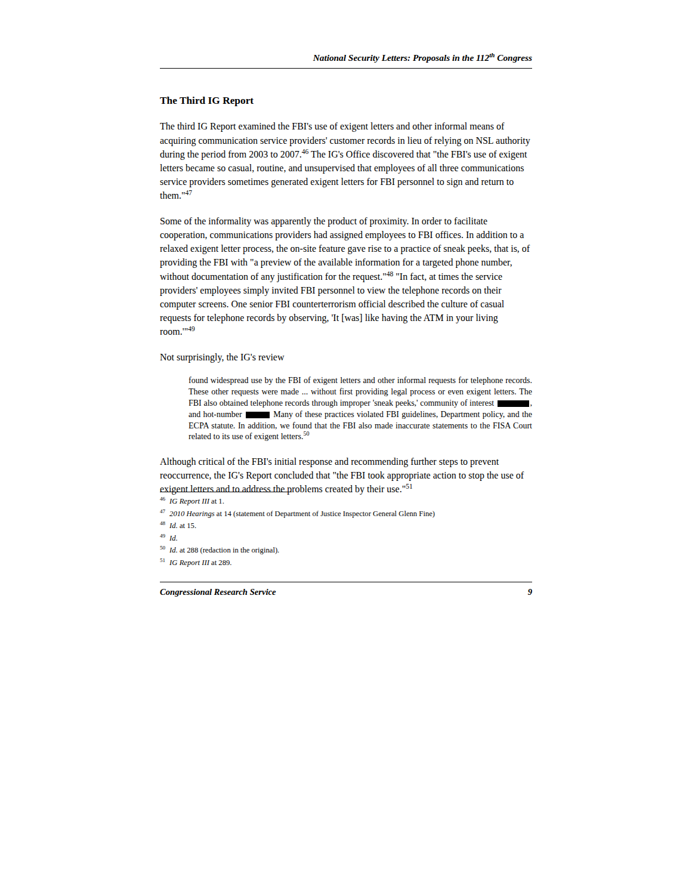National Security Letters: Proposals in the 112th Congress
The Third IG Report
The third IG Report examined the FBI's use of exigent letters and other informal means of acquiring communication service providers' customer records in lieu of relying on NSL authority during the period from 2003 to 2007.46 The IG's Office discovered that "the FBI's use of exigent letters became so casual, routine, and unsupervised that employees of all three communications service providers sometimes generated exigent letters for FBI personnel to sign and return to them."47
Some of the informality was apparently the product of proximity. In order to facilitate cooperation, communications providers had assigned employees to FBI offices. In addition to a relaxed exigent letter process, the on-site feature gave rise to a practice of sneak peeks, that is, of providing the FBI with "a preview of the available information for a targeted phone number, without documentation of any justification for the request."48 "In fact, at times the service providers' employees simply invited FBI personnel to view the telephone records on their computer screens. One senior FBI counterterrorism official described the culture of casual requests for telephone records by observing, 'It [was] like having the ATM in your living room.'"49
Not surprisingly, the IG's review
found widespread use by the FBI of exigent letters and other informal requests for telephone records. These other requests were made ... without first providing legal process or even exigent letters. The FBI also obtained telephone records through improper 'sneak peeks,' community of interest , and hot-number Many of these practices violated FBI guidelines, Department policy, and the ECPA statute. In addition, we found that the FBI also made inaccurate statements to the FISA Court related to its use of exigent letters.50
Although critical of the FBI's initial response and recommending further steps to prevent reoccurrence, the IG's Report concluded that "the FBI took appropriate action to stop the use of exigent letters and to address the problems created by their use."51
46 IG Report III at 1.
47 2010 Hearings at 14 (statement of Department of Justice Inspector General Glenn Fine)
48 Id. at 15.
49 Id.
50 Id. at 288 (redaction in the original).
51 IG Report III at 289.
Congressional Research Service 9